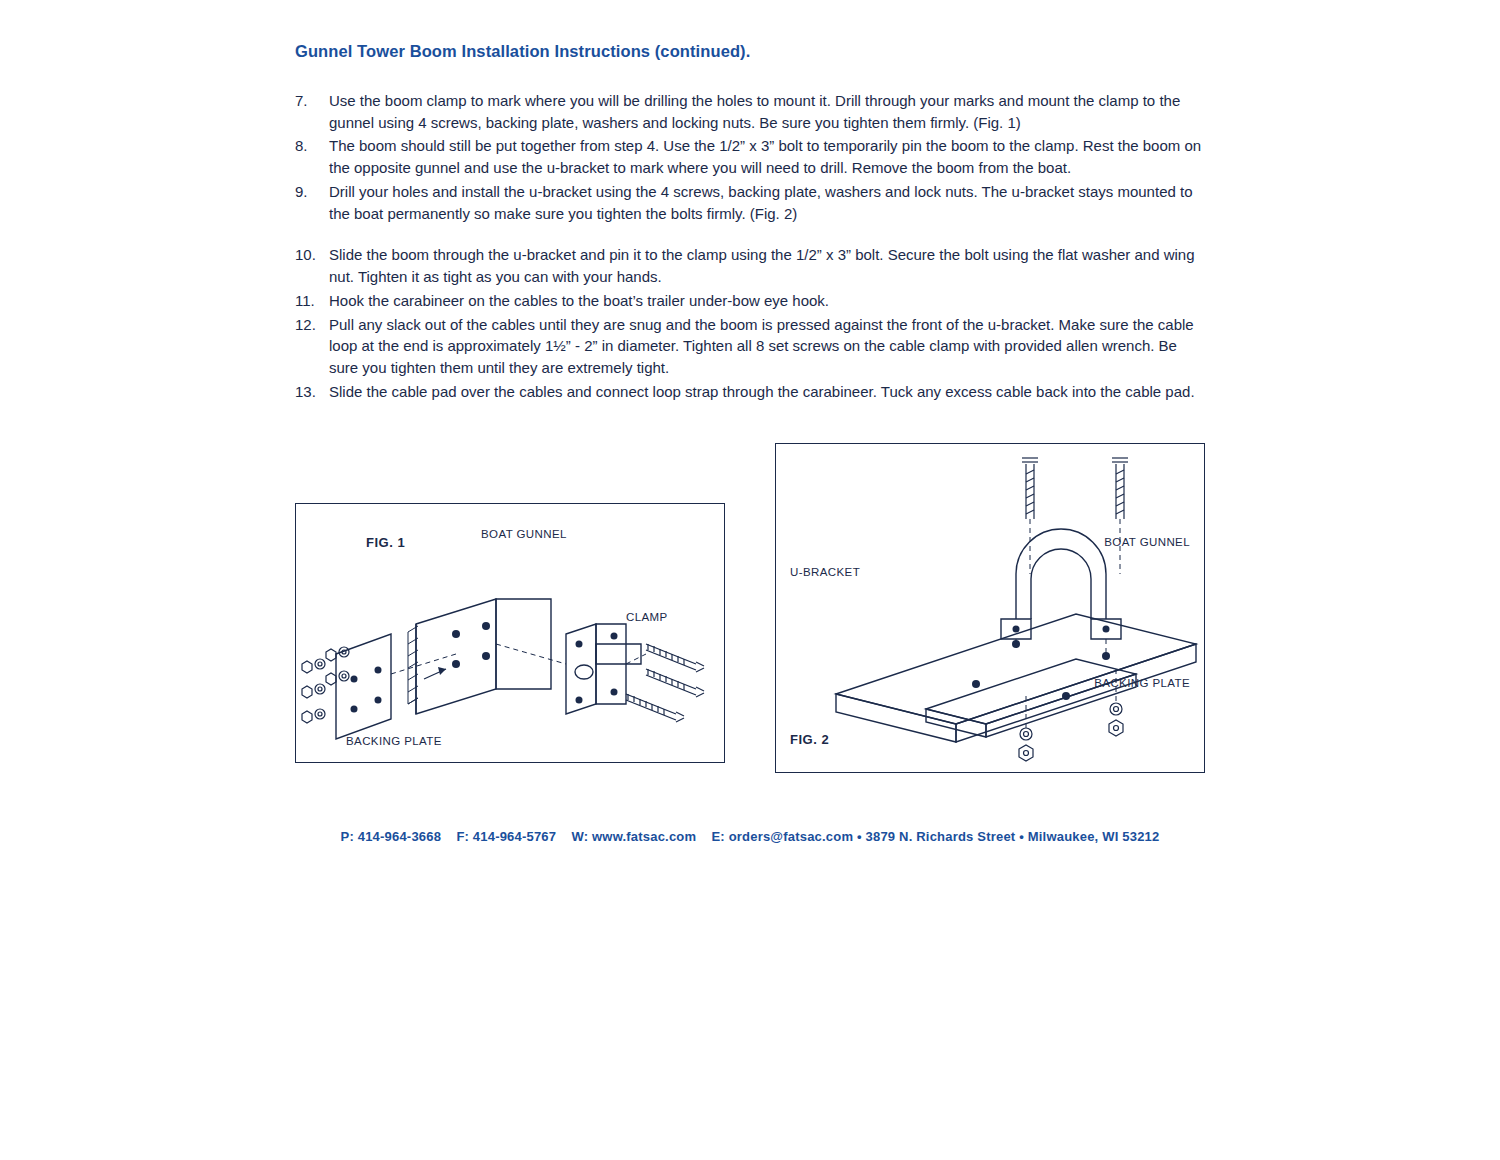Gunnel Tower Boom Installation Instructions (continued).
7. Use the boom clamp to mark where you will be drilling the holes to mount it. Drill through your marks and mount the clamp to the gunnel using 4 screws, backing plate, washers and locking nuts. Be sure you tighten them firmly. (Fig. 1)
8. The boom should still be put together from step 4. Use the 1/2” x 3” bolt to temporarily pin the boom to the clamp. Rest the boom on the opposite gunnel and use the u-bracket to mark where you will need to drill. Remove the boom from the boat.
9. Drill your holes and install the u-bracket using the 4 screws, backing plate, washers and lock nuts. The u-bracket stays mounted to the boat permanently so make sure you tighten the bolts firmly. (Fig. 2)
10. Slide the boom through the u-bracket and pin it to the clamp using the 1/2” x 3” bolt. Secure the bolt using the flat washer and wing nut. Tighten it as tight as you can with your hands.
11. Hook the carabineer on the cables to the boat’s trailer under-bow eye hook.
12. Pull any slack out of the cables until they are snug and the boom is pressed against the front of the u-bracket. Make sure the cable loop at the end is approximately 1½” - 2” in diameter. Tighten all 8 set screws on the cable clamp with provided allen wrench. Be sure you tighten them until they are extremely tight.
13. Slide the cable pad over the cables and connect loop strap through the carabineer. Tuck any excess cable back into the cable pad.
FIG. 1
BOAT GUNNEL
CLAMP
BACKING PLATE
FIG. 2
BOAT GUNNEL
U-BRACKET
BACKING PLATE
P: 414-964-3668 F: 414-964-5767 W: www.fatsac.com E: orders@fatsac.com • 3879 N. Richards Street • Milwaukee, WI 53212